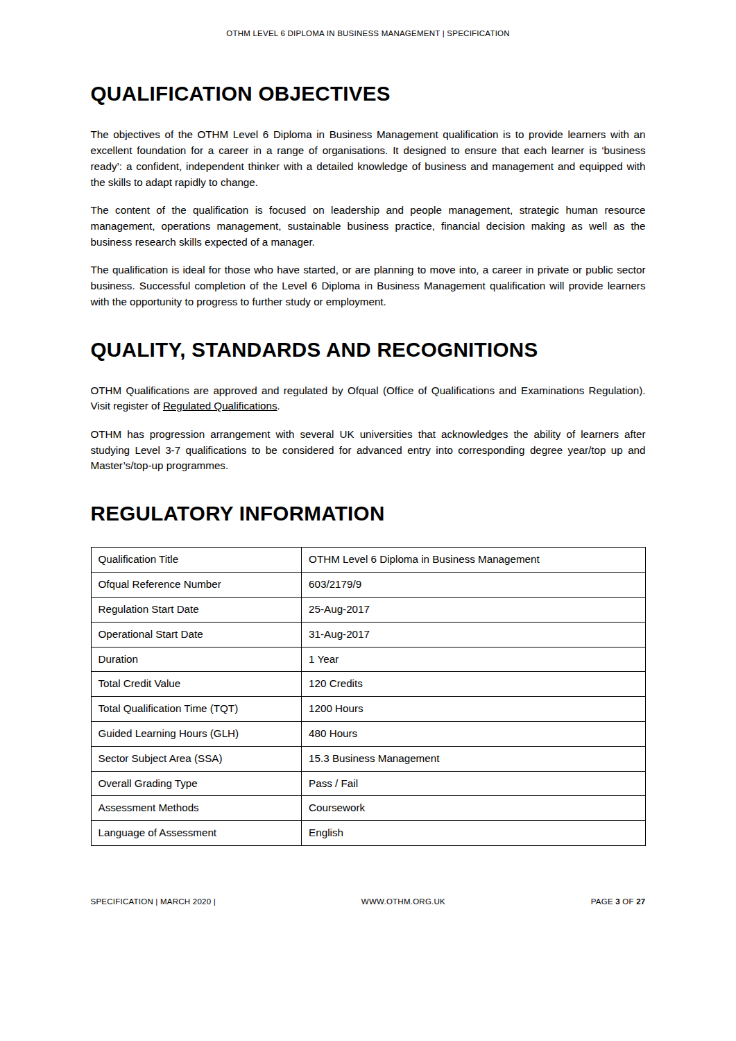OTHM LEVEL 6 DIPLOMA IN BUSINESS MANAGEMENT | SPECIFICATION
QUALIFICATION OBJECTIVES
The objectives of the OTHM Level 6 Diploma in Business Management qualification is to provide learners with an excellent foundation for a career in a range of organisations. It designed to ensure that each learner is ‘business ready’: a confident, independent thinker with a detailed knowledge of business and management and equipped with the skills to adapt rapidly to change.
The content of the qualification is focused on leadership and people management, strategic human resource management, operations management, sustainable business practice, financial decision making as well as the business research skills expected of a manager.
The qualification is ideal for those who have started, or are planning to move into, a career in private or public sector business. Successful completion of the Level 6 Diploma in Business Management qualification will provide learners with the opportunity to progress to further study or employment.
QUALITY, STANDARDS AND RECOGNITIONS
OTHM Qualifications are approved and regulated by Ofqual (Office of Qualifications and Examinations Regulation). Visit register of Regulated Qualifications.
OTHM has progression arrangement with several UK universities that acknowledges the ability of learners after studying Level 3-7 qualifications to be considered for advanced entry into corresponding degree year/top up and Master’s/top-up programmes.
REGULATORY INFORMATION
| Qualification Title | OTHM Level 6 Diploma in Business Management |
| Ofqual Reference Number | 603/2179/9 |
| Regulation Start Date | 25-Aug-2017 |
| Operational Start Date | 31-Aug-2017 |
| Duration | 1 Year |
| Total Credit Value | 120 Credits |
| Total Qualification Time (TQT) | 1200 Hours |
| Guided Learning Hours (GLH) | 480 Hours |
| Sector Subject Area (SSA) | 15.3 Business Management |
| Overall Grading Type | Pass / Fail |
| Assessment Methods | Coursework |
| Language of Assessment | English |
SPECIFICATION | MARCH 2020 |
WWW.OTHM.ORG.UK
PAGE 3 OF 27